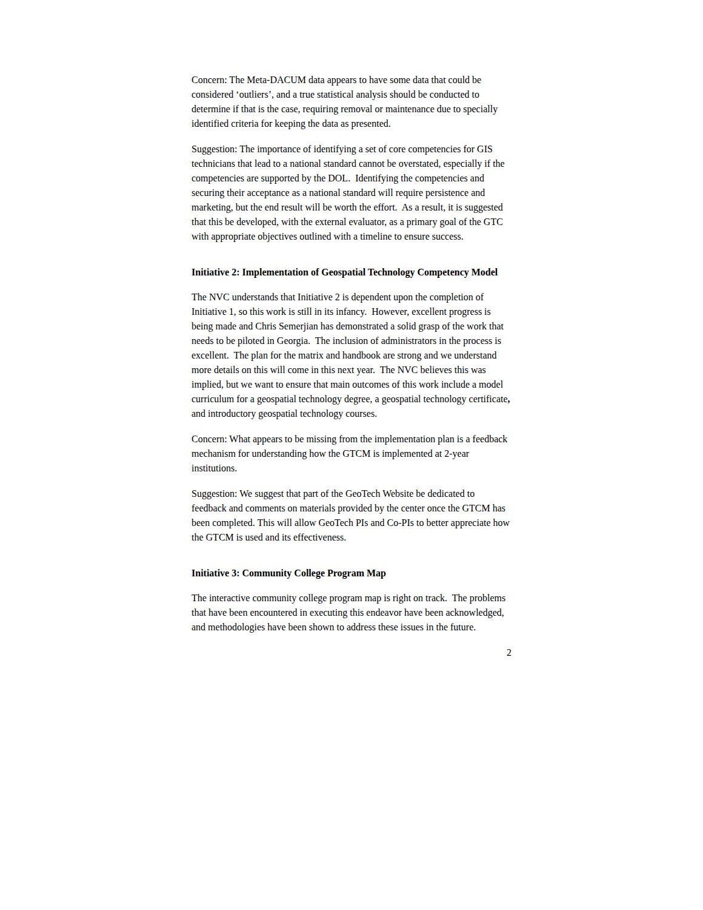Concern: The Meta-DACUM data appears to have some data that could be considered ‘outliers’, and a true statistical analysis should be conducted to determine if that is the case, requiring removal or maintenance due to specially identified criteria for keeping the data as presented.
Suggestion: The importance of identifying a set of core competencies for GIS technicians that lead to a national standard cannot be overstated, especially if the competencies are supported by the DOL. Identifying the competencies and securing their acceptance as a national standard will require persistence and marketing, but the end result will be worth the effort. As a result, it is suggested that this be developed, with the external evaluator, as a primary goal of the GTC with appropriate objectives outlined with a timeline to ensure success.
Initiative 2: Implementation of Geospatial Technology Competency Model
The NVC understands that Initiative 2 is dependent upon the completion of Initiative 1, so this work is still in its infancy. However, excellent progress is being made and Chris Semerjian has demonstrated a solid grasp of the work that needs to be piloted in Georgia. The inclusion of administrators in the process is excellent. The plan for the matrix and handbook are strong and we understand more details on this will come in this next year. The NVC believes this was implied, but we want to ensure that main outcomes of this work include a model curriculum for a geospatial technology degree, a geospatial technology certificate, and introductory geospatial technology courses.
Concern: What appears to be missing from the implementation plan is a feedback mechanism for understanding how the GTCM is implemented at 2-year institutions.
Suggestion: We suggest that part of the GeoTech Website be dedicated to feedback and comments on materials provided by the center once the GTCM has been completed. This will allow GeoTech PIs and Co-PIs to better appreciate how the GTCM is used and its effectiveness.
Initiative 3: Community College Program Map
The interactive community college program map is right on track. The problems that have been encountered in executing this endeavor have been acknowledged, and methodologies have been shown to address these issues in the future.
2